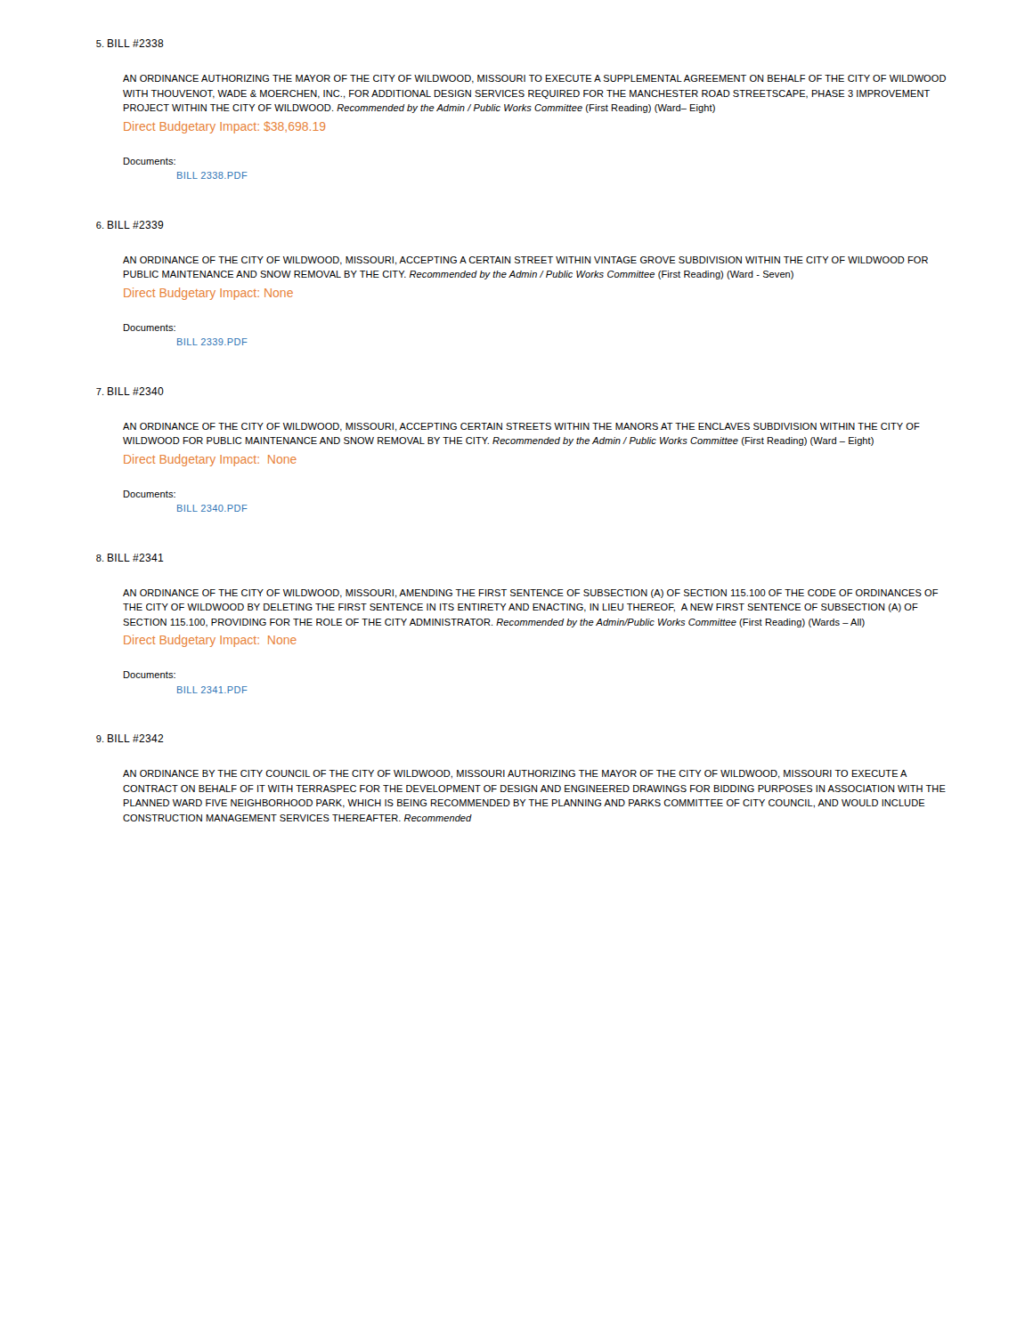BILL #2338
AN ORDINANCE AUTHORIZING THE MAYOR OF THE CITY OF WILDWOOD, MISSOURI TO EXECUTE A SUPPLEMENTAL AGREEMENT ON BEHALF OF THE CITY OF WILDWOOD WITH THOUVENOT, WADE & MOERCHEN, INC., FOR ADDITIONAL DESIGN SERVICES REQUIRED FOR THE MANCHESTER ROAD STREETSCAPE, PHASE 3 IMPROVEMENT PROJECT WITHIN THE CITY OF WILDWOOD. Recommended by the Admin / Public Works Committee (First Reading) (Ward– Eight)
Direct Budgetary Impact: $38,698.19
Documents:
BILL 2338.PDF
BILL #2339
AN ORDINANCE OF THE CITY OF WILDWOOD, MISSOURI, ACCEPTING A CERTAIN STREET WITHIN VINTAGE GROVE SUBDIVISION WITHIN THE CITY OF WILDWOOD FOR PUBLIC MAINTENANCE AND SNOW REMOVAL BY THE CITY. Recommended by the Admin / Public Works Committee (First Reading) (Ward - Seven)
Direct Budgetary Impact: None
Documents:
BILL 2339.PDF
BILL #2340
AN ORDINANCE OF THE CITY OF WILDWOOD, MISSOURI, ACCEPTING CERTAIN STREETS WITHIN THE MANORS AT THE ENCLAVES SUBDIVISION WITHIN THE CITY OF WILDWOOD FOR PUBLIC MAINTENANCE AND SNOW REMOVAL BY THE CITY. Recommended by the Admin / Public Works Committee (First Reading) (Ward – Eight)
Direct Budgetary Impact: None
Documents:
BILL 2340.PDF
BILL #2341
AN ORDINANCE OF THE CITY OF WILDWOOD, MISSOURI, AMENDING THE FIRST SENTENCE OF SUBSECTION (A) OF SECTION 115.100 OF THE CODE OF ORDINANCES OF THE CITY OF WILDWOOD BY DELETING THE FIRST SENTENCE IN ITS ENTIRETY AND ENACTING, IN LIEU THEREOF, A NEW FIRST SENTENCE OF SUBSECTION (A) OF SECTION 115.100, PROVIDING FOR THE ROLE OF THE CITY ADMINISTRATOR. Recommended by the Admin/Public Works Committee (First Reading) (Wards – All)
Direct Budgetary Impact: None
Documents:
BILL 2341.PDF
BILL #2342
AN ORDINANCE BY THE CITY COUNCIL OF THE CITY OF WILDWOOD, MISSOURI AUTHORIZING THE MAYOR OF THE CITY OF WILDWOOD, MISSOURI TO EXECUTE A CONTRACT ON BEHALF OF IT WITH TERRASPEC FOR THE DEVELOPMENT OF DESIGN AND ENGINEERED DRAWINGS FOR BIDDING PURPOSES IN ASSOCIATION WITH THE PLANNED WARD FIVE NEIGHBORHOOD PARK, WHICH IS BEING RECOMMENDED BY THE PLANNING AND PARKS COMMITTEE OF CITY COUNCIL, AND WOULD INCLUDE CONSTRUCTION MANAGEMENT SERVICES THEREAFTER. Recommended